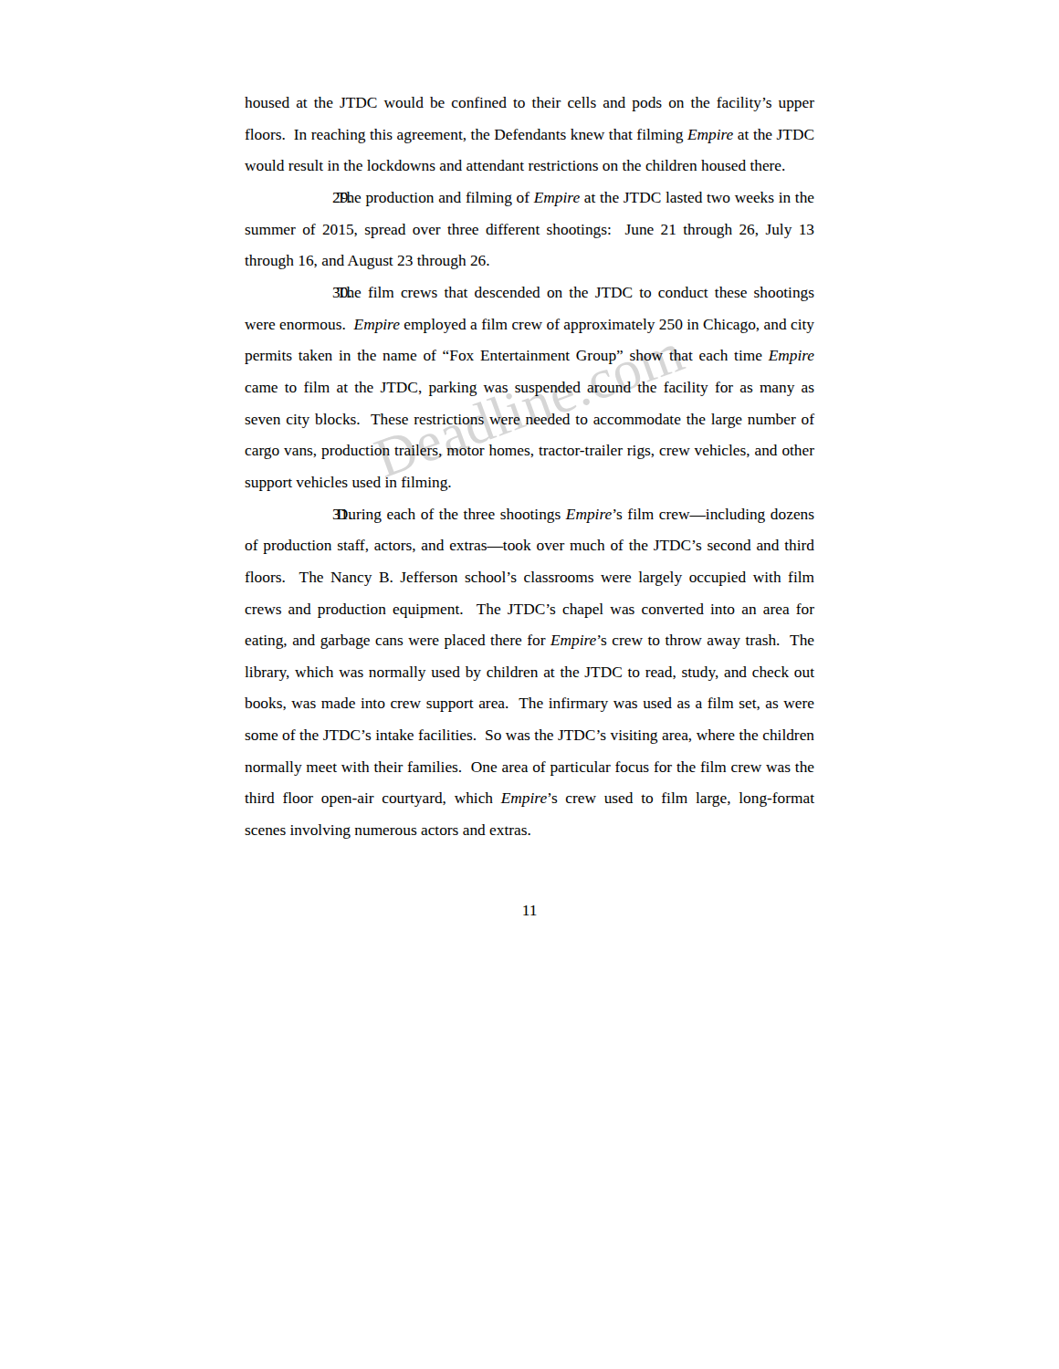Deadline.com
housed at the JTDC would be confined to their cells and pods on the facility’s upper floors. In reaching this agreement, the Defendants knew that filming Empire at the JTDC would result in the lockdowns and attendant restrictions on the children housed there.
29. The production and filming of Empire at the JTDC lasted two weeks in the summer of 2015, spread over three different shootings: June 21 through 26, July 13 through 16, and August 23 through 26.
30. The film crews that descended on the JTDC to conduct these shootings were enormous. Empire employed a film crew of approximately 250 in Chicago, and city permits taken in the name of “Fox Entertainment Group” show that each time Empire came to film at the JTDC, parking was suspended around the facility for as many as seven city blocks. These restrictions were needed to accommodate the large number of cargo vans, production trailers, motor homes, tractor-trailer rigs, crew vehicles, and other support vehicles used in filming.
31. During each of the three shootings Empire’s film crew—including dozens of production staff, actors, and extras—took over much of the JTDC’s second and third floors. The Nancy B. Jefferson school’s classrooms were largely occupied with film crews and production equipment. The JTDC’s chapel was converted into an area for eating, and garbage cans were placed there for Empire’s crew to throw away trash. The library, which was normally used by children at the JTDC to read, study, and check out books, was made into crew support area. The infirmary was used as a film set, as were some of the JTDC’s intake facilities. So was the JTDC’s visiting area, where the children normally meet with their families. One area of particular focus for the film crew was the third floor open-air courtyard, which Empire’s crew used to film large, long-format scenes involving numerous actors and extras.
11